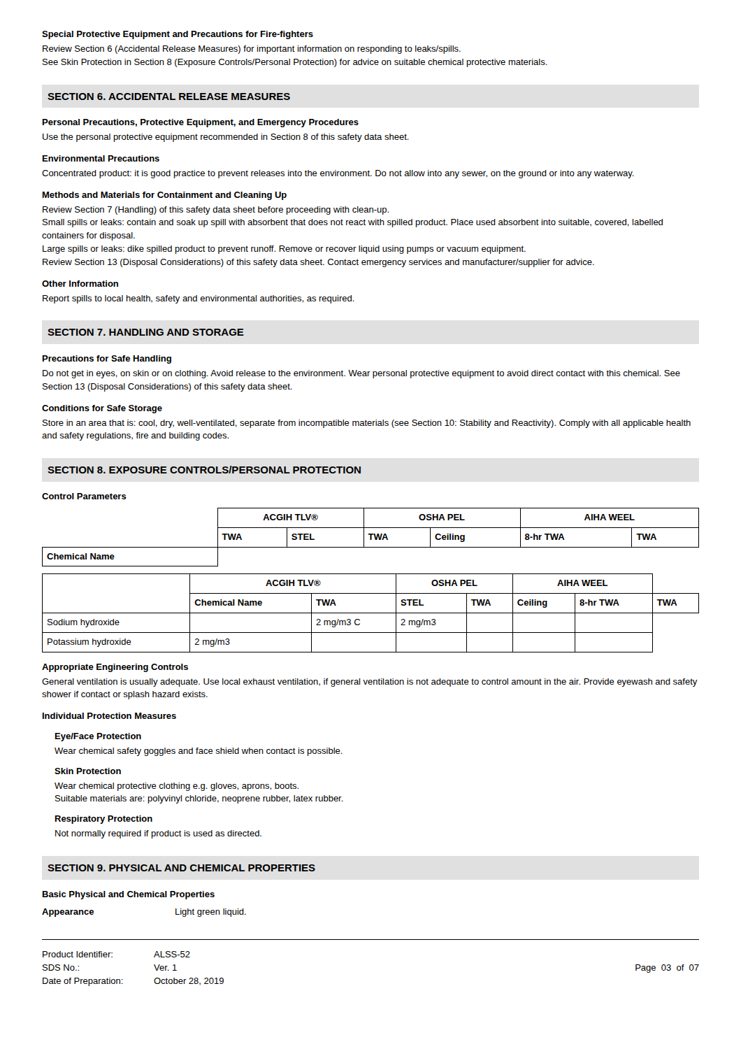Special Protective Equipment and Precautions for Fire-fighters
Review Section 6 (Accidental Release Measures) for important information on responding to leaks/spills.
See Skin Protection in Section 8 (Exposure Controls/Personal Protection) for advice on suitable chemical protective materials.
SECTION 6. ACCIDENTAL RELEASE MEASURES
Personal Precautions, Protective Equipment, and Emergency Procedures
Use the personal protective equipment recommended in Section 8 of this safety data sheet.
Environmental Precautions
Concentrated product: it is good practice to prevent releases into the environment. Do not allow into any sewer, on the ground or into any waterway.
Methods and Materials for Containment and Cleaning Up
Review Section 7 (Handling) of this safety data sheet before proceeding with clean-up.
Small spills or leaks: contain and soak up spill with absorbent that does not react with spilled product. Place used absorbent into suitable, covered, labelled containers for disposal.
Large spills or leaks: dike spilled product to prevent runoff. Remove or recover liquid using pumps or vacuum equipment.
Review Section 13 (Disposal Considerations) of this safety data sheet. Contact emergency services and manufacturer/supplier for advice.
Other Information
Report spills to local health, safety and environmental authorities, as required.
SECTION 7. HANDLING AND STORAGE
Precautions for Safe Handling
Do not get in eyes, on skin or on clothing. Avoid release to the environment. Wear personal protective equipment to avoid direct contact with this chemical. See Section 13 (Disposal Considerations) of this safety data sheet.
Conditions for Safe Storage
Store in an area that is: cool, dry, well-ventilated, separate from incompatible materials (see Section 10: Stability and Reactivity). Comply with all applicable health and safety regulations, fire and building codes.
SECTION 8. EXPOSURE CONTROLS/PERSONAL PROTECTION
Control Parameters
| | ACGIH TLV® | OSHA PEL | AIHA WEEL |
| --- | --- | --- | --- |
| TWA | STEL | TWA | Ceiling | 8-hr TWA | TWA |
| Chemical Name | |
| | ACGIH TLV® | OSHA PEL | AIHA WEEL |
| --- | --- | --- | --- |
| Chemical Name | TWA | STEL | TWA | Ceiling | 8-hr TWA | TWA |
| Sodium hydroxide | | 2 mg/m3 C | 2 mg/m3 | | | |
| Potassium hydroxide | 2 mg/m3 | | | | | |
Appropriate Engineering Controls
General ventilation is usually adequate. Use local exhaust ventilation, if general ventilation is not adequate to control amount in the air. Provide eyewash and safety shower if contact or splash hazard exists.
Individual Protection Measures
Eye/Face Protection
Wear chemical safety goggles and face shield when contact is possible.
Skin Protection
Wear chemical protective clothing e.g. gloves, aprons, boots.
Suitable materials are: polyvinyl chloride, neoprene rubber, latex rubber.
Respiratory Protection
Not normally required if product is used as directed.
SECTION 9. PHYSICAL AND CHEMICAL PROPERTIES
Basic Physical and Chemical Properties
| Appearance | Light green liquid. |
| Product Identifier: | ALSS-52 | |
| SDS No.: | Ver. 1 | Page 03 of 07 |
| Date of Preparation: | October 28, 2019 | |